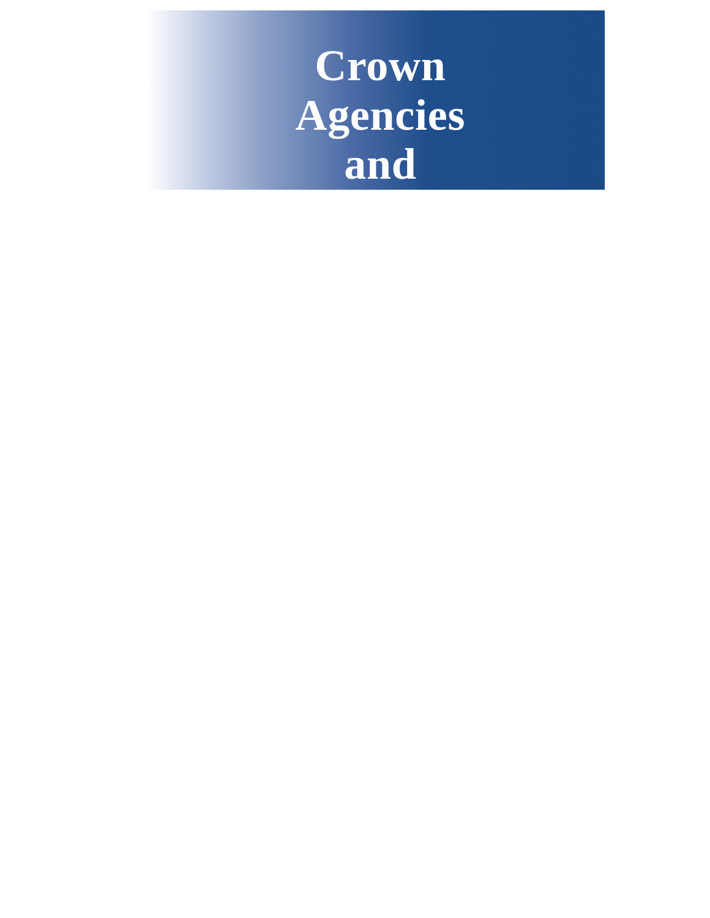Crown Agencies
and Corporations